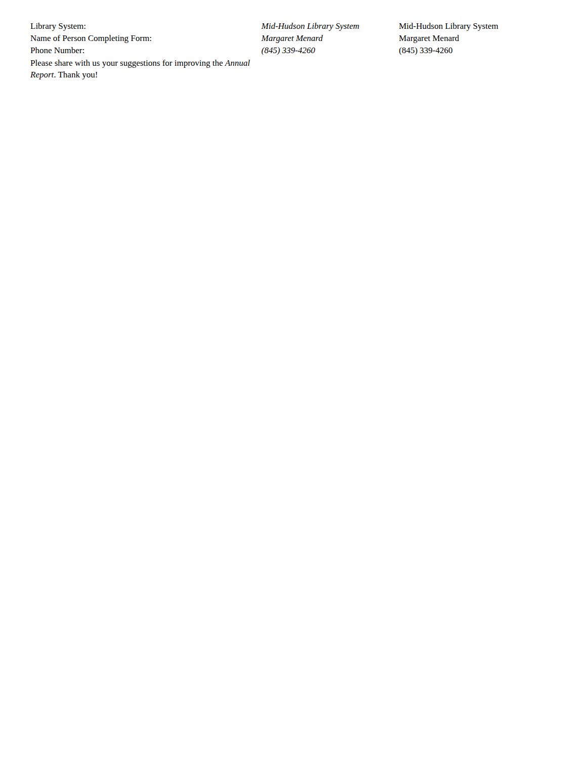| Library System: | Mid-Hudson Library System | Mid-Hudson Library System |
| Name of Person Completing Form: | Margaret Menard | Margaret Menard |
| Phone Number: | (845) 339-4260 | (845) 339-4260 |
| Please share with us your suggestions for improving the Annual Report . Thank you! | | |